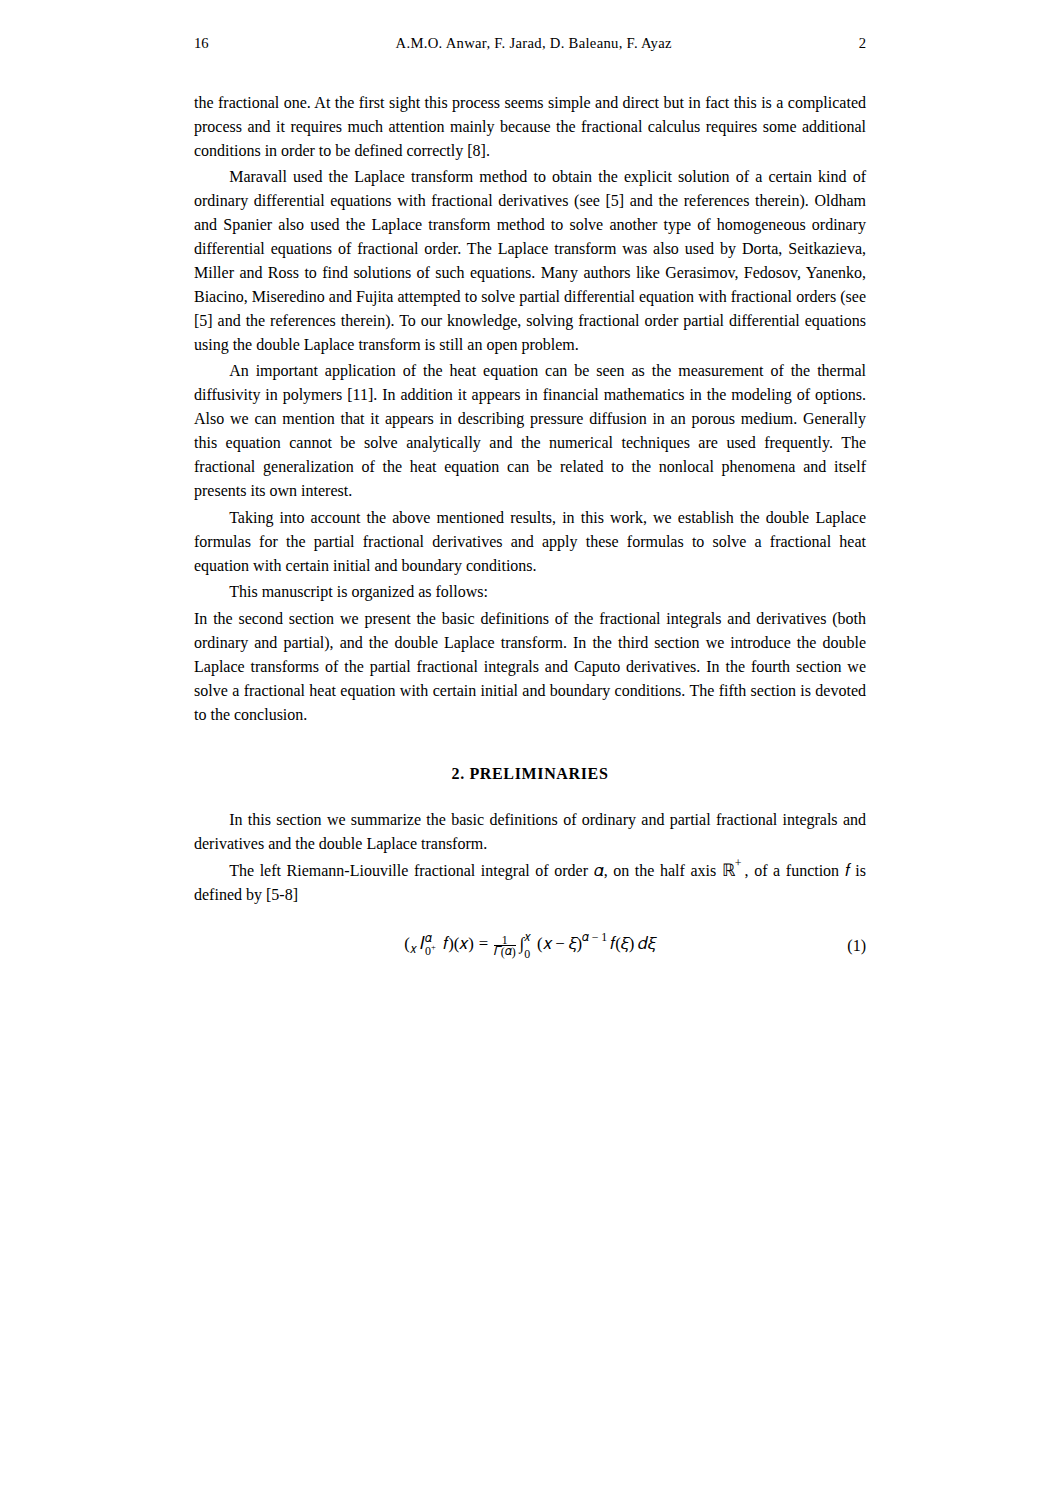16 A.M.O. Anwar, F. Jarad, D. Baleanu, F. Ayaz 2
the fractional one. At the first sight this process seems simple and direct but in fact this is a complicated process and it requires much attention mainly because the fractional calculus requires some additional conditions in order to be defined correctly [8].
Maravall used the Laplace transform method to obtain the explicit solution of a certain kind of ordinary differential equations with fractional derivatives (see [5] and the references therein). Oldham and Spanier also used the Laplace transform method to solve another type of homogeneous ordinary differential equations of fractional order. The Laplace transform was also used by Dorta, Seitkazieva, Miller and Ross to find solutions of such equations. Many authors like Gerasimov, Fedosov, Yanenko, Biacino, Miseredino and Fujita attempted to solve partial differential equation with fractional orders (see [5] and the references therein). To our knowledge, solving fractional order partial differential equations using the double Laplace transform is still an open problem.
An important application of the heat equation can be seen as the measurement of the thermal diffusivity in polymers [11]. In addition it appears in financial mathematics in the modeling of options. Also we can mention that it appears in describing pressure diffusion in an porous medium. Generally this equation cannot be solve analytically and the numerical techniques are used frequently. The fractional generalization of the heat equation can be related to the nonlocal phenomena and itself presents its own interest.
Taking into account the above mentioned results, in this work, we establish the double Laplace formulas for the partial fractional derivatives and apply these formulas to solve a fractional heat equation with certain initial and boundary conditions.
This manuscript is organized as follows:
In the second section we present the basic definitions of the fractional integrals and derivatives (both ordinary and partial), and the double Laplace transform. In the third section we introduce the double Laplace transforms of the partial fractional integrals and Caputo derivatives. In the fourth section we solve a fractional heat equation with certain initial and boundary conditions. The fifth section is devoted to the conclusion.
2. PRELIMINARIES
In this section we summarize the basic definitions of ordinary and partial fractional integrals and derivatives and the double Laplace transform.
The left Riemann-Liouville fractional integral of order α, on the half axis ℝ+, of a function f is defined by [5-8]
( x I 0+ α f ) (x) = 1 Γ(α) ∫ 0 x (x−ξ) α−1 f(ξ) dξ
(1)